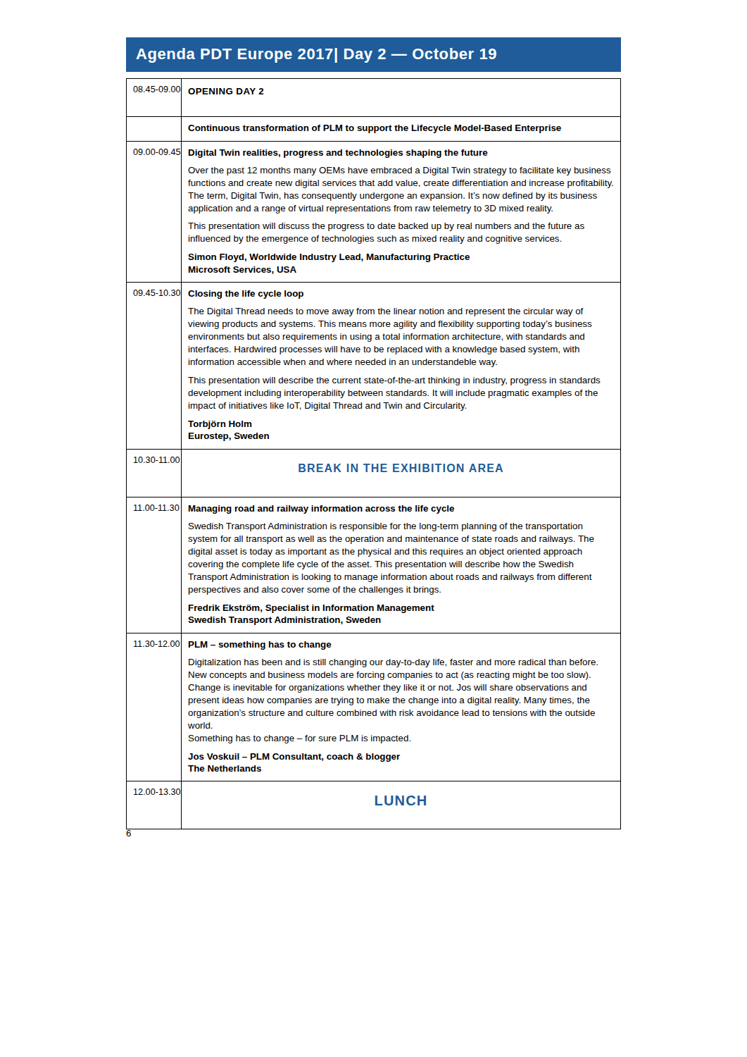Agenda PDT Europe 2017| Day 2 — October 19
| 08.45-09.00 | OPENING DAY 2 |
| | Continuous transformation of PLM to support the Lifecycle Model‑Based Enterprise |
| 09.00-09.45 | Digital Twin realities, progress and technologies shaping the future Over the past 12 months many OEMs have embraced a Digital Twin strategy to facilitate key business functions and create new digital services that add value, create differentiation and increase profitability. The term, Digital Twin, has consequently undergone an expansion. It’s now defined by its business application and a range of virtual representations from raw telemetry to 3D mixed reality. This presentation will discuss the progress to date backed up by real numbers and the future as influenced by the emergence of technologies such as mixed reality and cognitive services. Simon Floyd, Worldwide Industry Lead, Manufacturing Practice Microsoft Services, USA |
| 09.45-10.30 | Closing the life cycle loop The Digital Thread needs to move away from the linear notion and represent the circular way of viewing products and systems. This means more agility and flexibility supporting today’s business environments but also requirements in using a total information architecture, with standards and interfaces. Hardwired processes will have to be replaced with a knowledge based system, with information accessible when and where needed in an understandeble way. This presentation will describe the current state-of-the-art thinking in industry, progress in standards development including interoperability between standards. It will include pragmatic examples of the impact of initiatives like IoT, Digital Thread and Twin and Circularity. Torbjörn Holm Eurostep, Sweden |
| 10.30-11.00 | BREAK IN THE EXHIBITION AREA |
| 11.00-11.30 | Managing road and railway information across the life cycle Swedish Transport Administration is responsible for the long-term planning of the transportation system for all transport as well as the operation and maintenance of state roads and railways. The digital asset is today as important as the physical and this requires an object oriented approach covering the complete life cycle of the asset. This presentation will describe how the Swedish Transport Administration is looking to manage information about roads and railways from different perspectives and also cover some of the challenges it brings. Fredrik Ekström, Specialist in Information Management Swedish Transport Administration, Sweden |
| 11.30-12.00 | PLM – something has to change Digitalization has been and is still changing our day-to-day life, faster and more radical than before. New concepts and business models are forcing companies to act (as reacting might be too slow). Change is inevitable for organizations whether they like it or not. Jos will share observations and present ideas how companies are trying to make the change into a digital reality. Many times, the organization’s structure and culture combined with risk avoidance lead to tensions with the outside world. Something has to change – for sure PLM is impacted. Jos Voskuil – PLM Consultant, coach & blogger The Netherlands |
| 12.00-13.30 | LUNCH |
6